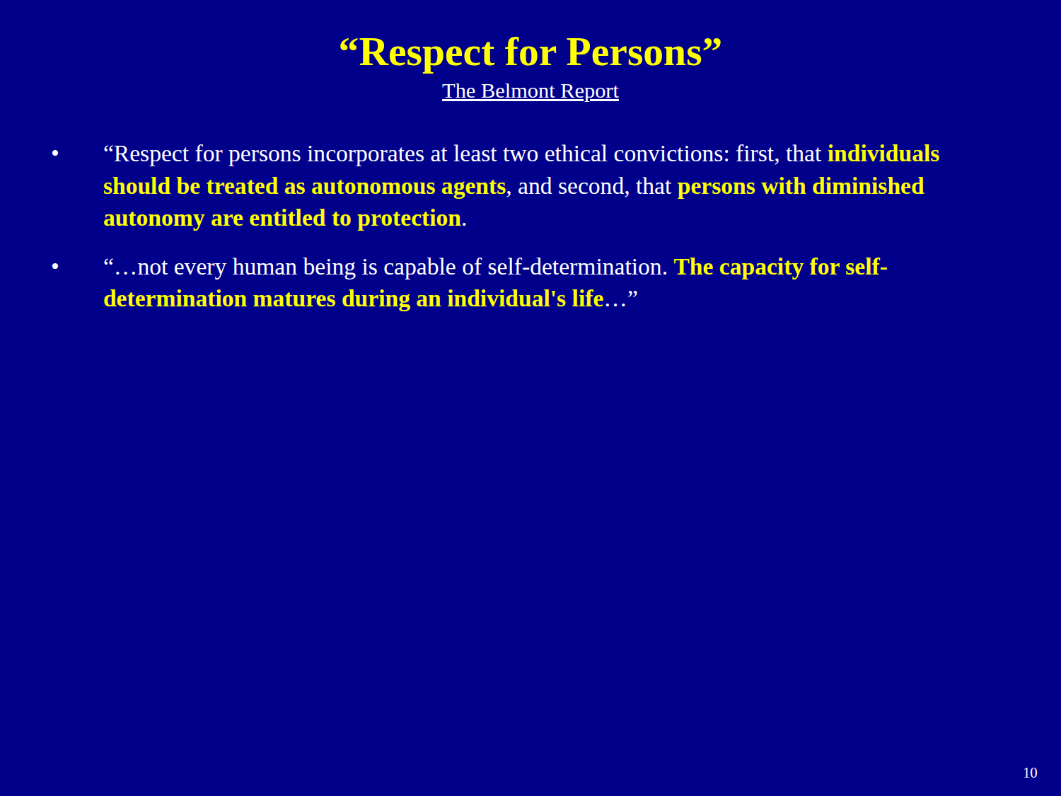“Respect for Persons”
The Belmont Report
“Respect for persons incorporates at least two ethical convictions: first, that individuals should be treated as autonomous agents, and second, that persons with diminished autonomy are entitled to protection.
“…not every human being is capable of self-determination. The capacity for self-determination matures during an individual's life…”
10